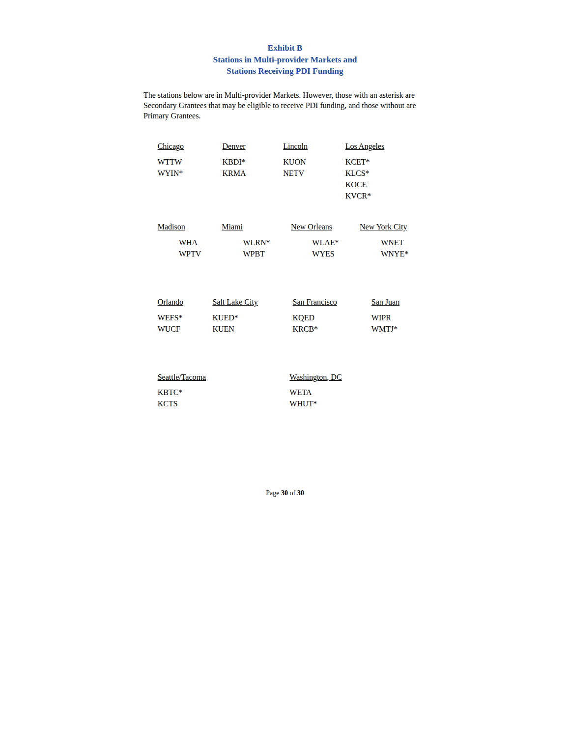Exhibit B
Stations in Multi-provider Markets and
Stations Receiving PDI Funding
The stations below are in Multi-provider Markets. However, those with an asterisk are Secondary Grantees that may be eligible to receive PDI funding, and those without are Primary Grantees.
| Chicago WTTW WYIN* | Denver KBDI* KRMA | Lincoln KUON NETV | Los Angeles KCET* KLCS* KOCE KVCR* |
| Madison WHA WPTV | Miami WLRN* WPBT | New Orleans WLAE* WYES | New York City WNET WNYE* |
| Orlando WEFS* WUCF | Salt Lake City KUED* KUEN | San Francisco KQED KRCB* | San Juan WIPR WMTJ* |
| Seattle/Tacoma KBTC* KCTS | Washington, DC WETA WHUT* |
Page 30 of 30